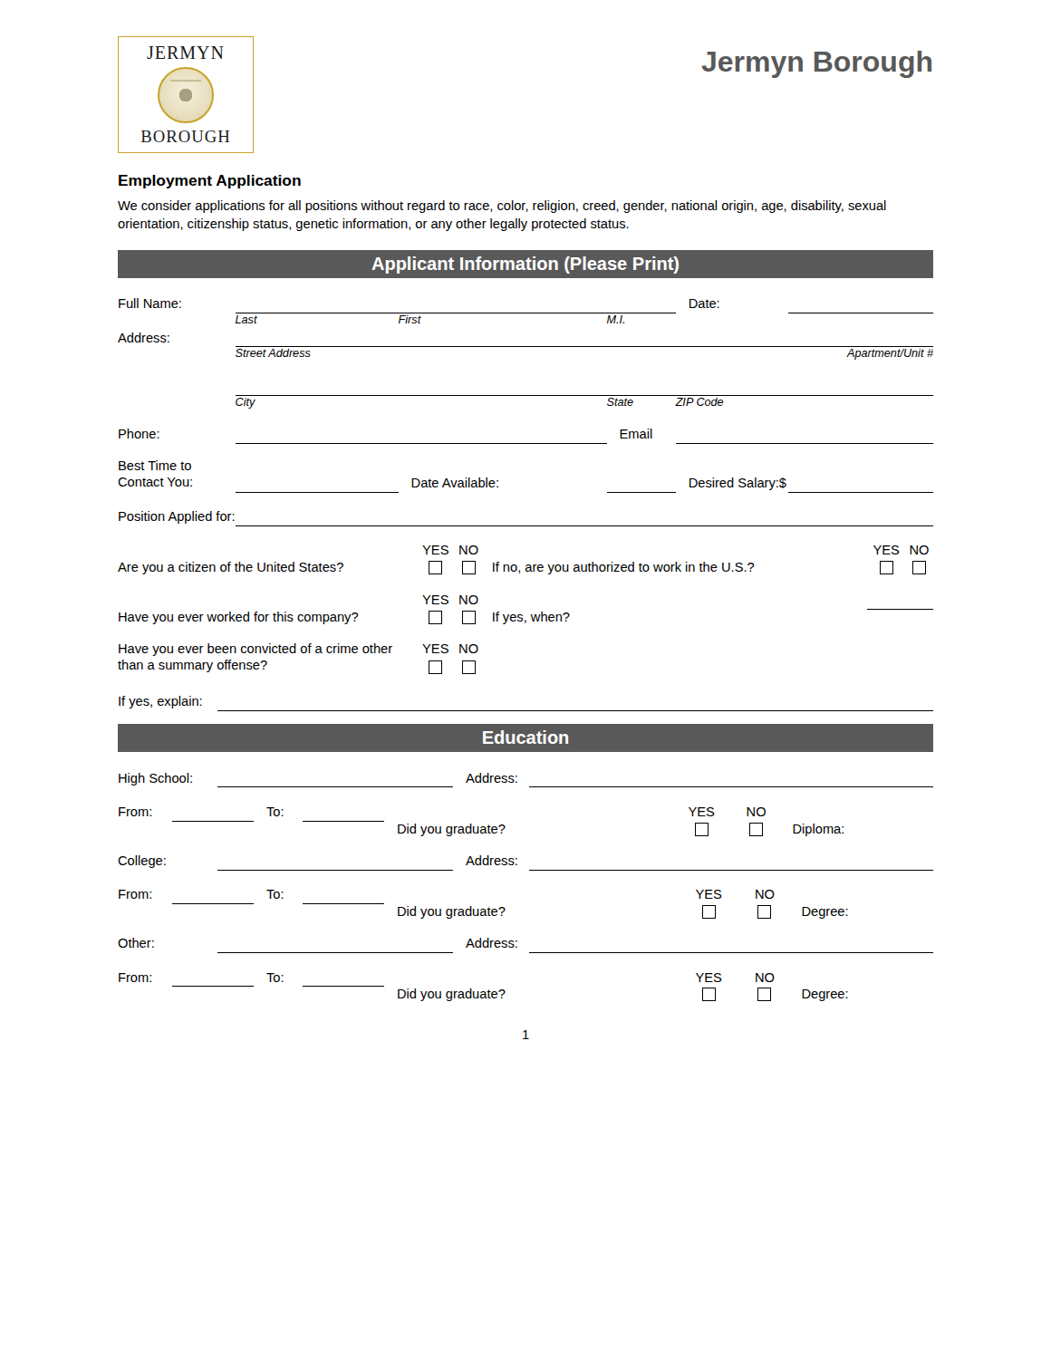JERMYN
BOROUGH
Jermyn Borough
Employment Application
We consider applications for all positions without regard to race, color, religion, creed, gender, national origin, age, disability, sexual orientation, citizenship status, genetic information, or any other legally protected status.
Applicant Information (Please Print)
| Full Name: | | Date: | |
| | Last | First | M.I. | | |
| Address: | |
| | Street Address | Apartment/Unit # |
| | City | State | ZIP Code |
| Phone: | | Email | |
| Best Time to Contact You: | | Date Available: | | Desired Salary: $ | |
| Position Applied for: | |
| Are you a citizen of the United States? | YES | NO | If no, are you authorized to work in the U.S.? | YES | NO |
| Have you ever worked for this company? | YES | NO | If yes, when? | |
| Have you ever been convicted of a crime other than a summary offense? | YES | NO | |
| If yes, explain: | |
Education
| High School: | | Address: | |
| From: | | To: | | Did you graduate? | YES | NO | Diploma: | |
| College: | | Address: | |
| From: | | To: | | Did you graduate? | YES | NO | Degree: | |
| Other: | | Address: | |
| From: | | To: | | Did you graduate? | YES | NO | Degree: | |
1